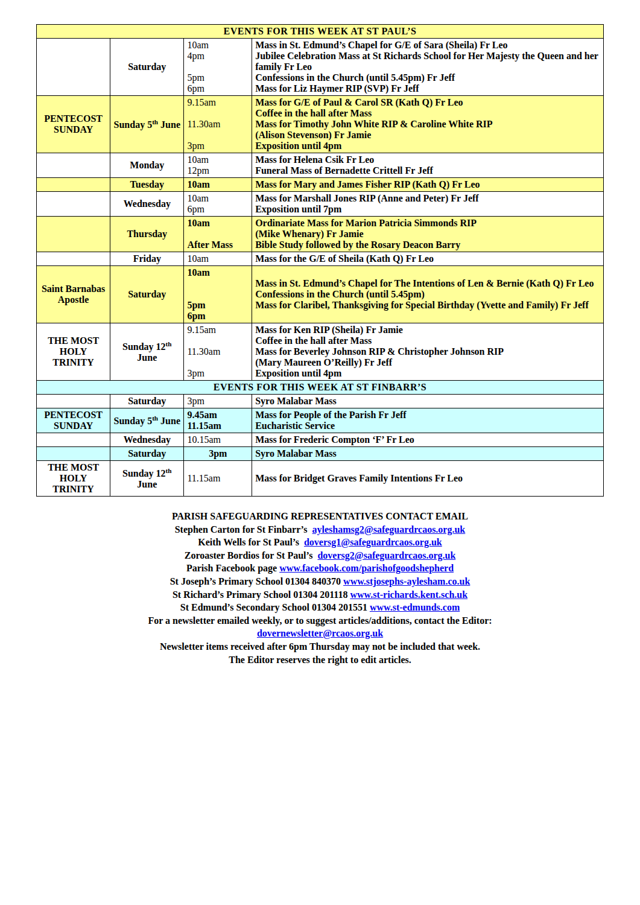| EVENTS FOR THIS WEEK AT ST PAUL’S |
| | Saturday | 10am 4pm 5pm 6pm | Mass in St. Edmund’s Chapel for G/E of Sara (Sheila) Fr Leo Jubilee Celebration Mass at St Richards School for Her Majesty the Queen and her family Fr Leo Confessions in the Church (until 5.45pm) Fr Jeff Mass for Liz Haymer RIP (SVP) Fr Jeff |
| PENTECOST SUNDAY | Sunday 5 th June | 9.15am 11.30am 3pm | Mass for G/E of Paul & Carol SR (Kath Q) Fr Leo Coffee in the hall after Mass Mass for Timothy John White RIP & Caroline White RIP (Alison Stevenson) Fr Jamie Exposition until 4pm |
| | Monday | 10am 12pm | Mass for Helena Csik Fr Leo Funeral Mass of Bernadette Crittell Fr Jeff |
| | Tuesday | 10am | Mass for Mary and James Fisher RIP (Kath Q) Fr Leo |
| | Wednesday | 10am 6pm | Mass for Marshall Jones RIP (Anne and Peter) Fr Jeff Exposition until 7pm |
| | Thursday | 10am After Mass | Ordinariate Mass for Marion Patricia Simmonds RIP (Mike Whenary) Fr Jamie Bible Study followed by the Rosary Deacon Barry |
| | Friday | 10am | Mass for the G/E of Sheila (Kath Q) Fr Leo |
| Saint Barnabas Apostle | Saturday | 10am 5pm 6pm | Mass in St. Edmund’s Chapel for The Intentions of Len & Bernie (Kath Q) Fr Leo Confessions in the Church (until 5.45pm) Mass for Claribel, Thanksgiving for Special Birthday (Yvette and Family) Fr Jeff |
| THE MOST HOLY TRINITY | Sunday 12 th June | 9.15am 11.30am 3pm | Mass for Ken RIP (Sheila) Fr Jamie Coffee in the hall after Mass Mass for Beverley Johnson RIP & Christopher Johnson RIP (Mary Maureen O’Reilly) Fr Jeff Exposition until 4pm |
| EVENTS FOR THIS WEEK AT ST FINBARR’S |
| | Saturday | 3pm | Syro Malabar Mass |
| PENTECOST SUNDAY | Sunday 5 th June | 9.45am 11.15am | Mass for People of the Parish Fr Jeff Eucharistic Service |
| | Wednesday | 10.15am | Mass for Frederic Compton ‘F’ Fr Leo |
| | Saturday | 3pm | Syro Malabar Mass |
| THE MOST HOLY TRINITY | Sunday 12 th June | 11.15am | Mass for Bridget Graves Family Intentions Fr Leo |
PARISH SAFEGUARDING REPRESENTATIVES CONTACT EMAIL
Stephen Carton for St Finbarr’s ayleshamsg2@safeguardrcaos.org.uk
Keith Wells for St Paul’s doversg1@safeguardrcaos.org.uk
Zoroaster Bordios for St Paul’s doversg2@safeguardrcaos.org.uk
Parish Facebook page www.facebook.com/parishofgoodshepherd
St Joseph’s Primary School 01304 840370 www.stjosephs-aylesham.co.uk
St Richard’s Primary School 01304 201118 www.st-richards.kent.sch.uk
St Edmund’s Secondary School 01304 201551 www.st-edmunds.com
For a newsletter emailed weekly, or to suggest articles/additions, contact the Editor:
dovernewsletter@rcaos.org.uk
Newsletter items received after 6pm Thursday may not be included that week.
The Editor reserves the right to edit articles.